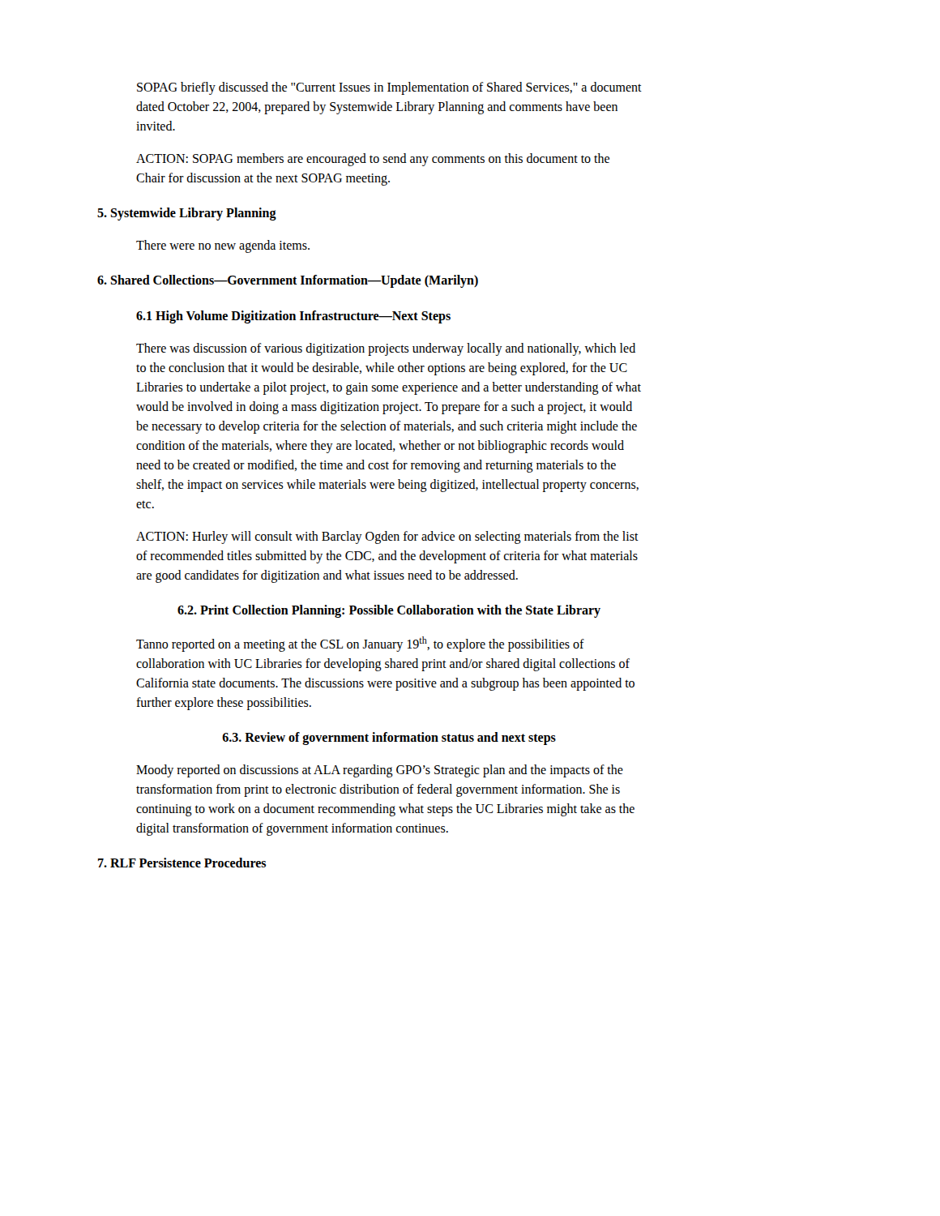SOPAG briefly discussed the "Current Issues in Implementation of Shared Services," a document dated October 22, 2004, prepared by Systemwide Library Planning and comments have been invited.
ACTION: SOPAG members are encouraged to send any comments on this document to the Chair for discussion at the next SOPAG meeting.
5. Systemwide Library Planning
There were no new agenda items.
6. Shared Collections—Government Information—Update (Marilyn)
6.1 High Volume Digitization Infrastructure—Next Steps
There was discussion of various digitization projects underway locally and nationally, which led to the conclusion that it would be desirable, while other options are being explored, for the UC Libraries to undertake a pilot project, to gain some experience and a better understanding of what would be involved in doing a mass digitization project. To prepare for a such a project, it would be necessary to develop criteria for the selection of materials, and such criteria might include the condition of the materials, where they are located, whether or not bibliographic records would need to be created or modified, the time and cost for removing and returning materials to the shelf, the impact on services while materials were being digitized, intellectual property concerns, etc.
ACTION: Hurley will consult with Barclay Ogden for advice on selecting materials from the list of recommended titles submitted by the CDC, and the development of criteria for what materials are good candidates for digitization and what issues need to be addressed.
6.2. Print Collection Planning: Possible Collaboration with the State Library
Tanno reported on a meeting at the CSL on January 19th, to explore the possibilities of collaboration with UC Libraries for developing shared print and/or shared digital collections of California state documents. The discussions were positive and a subgroup has been appointed to further explore these possibilities.
6.3. Review of government information status and next steps
Moody reported on discussions at ALA regarding GPO’s Strategic plan and the impacts of the transformation from print to electronic distribution of federal government information. She is continuing to work on a document recommending what steps the UC Libraries might take as the digital transformation of government information continues.
7. RLF Persistence Procedures